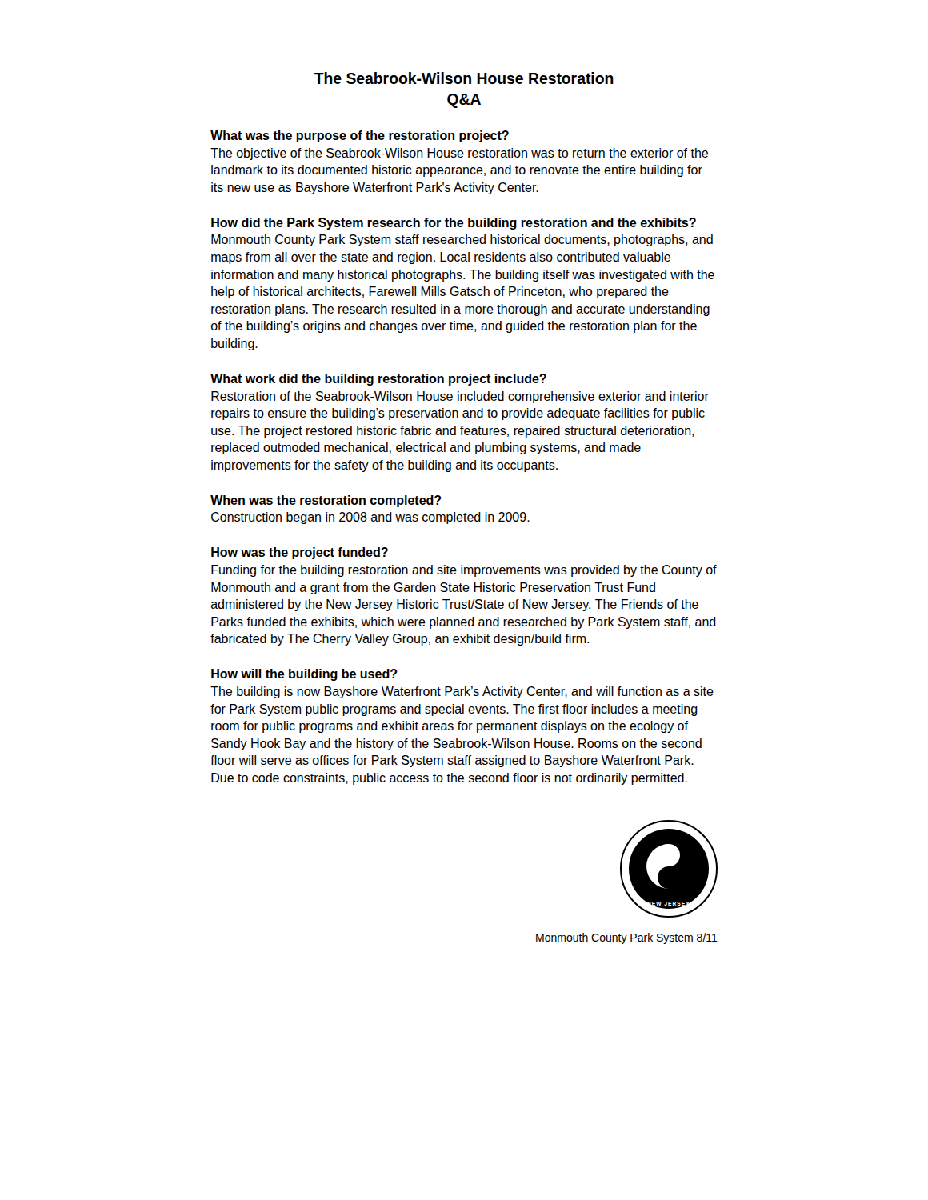The Seabrook-Wilson House RestorationQ&A
What was the purpose of the restoration project?
The objective of the Seabrook-Wilson House restoration was to return the exterior of the landmark to its documented historic appearance, and to renovate the entire building for its new use as Bayshore Waterfront Park's Activity Center.
How did the Park System research for the building restoration and the exhibits?
Monmouth County Park System staff researched historical documents, photographs, and maps from all over the state and region. Local residents also contributed valuable information and many historical photographs. The building itself was investigated with the help of historical architects, Farewell Mills Gatsch of Princeton, who prepared the restoration plans. The research resulted in a more thorough and accurate understanding of the building’s origins and changes over time, and guided the restoration plan for the building.
What work did the building restoration project include?
Restoration of the Seabrook-Wilson House included comprehensive exterior and interior repairs to ensure the building’s preservation and to provide adequate facilities for public use. The project restored historic fabric and features, repaired structural deterioration, replaced outmoded mechanical, electrical and plumbing systems, and made improvements for the safety of the building and its occupants.
When was the restoration completed?
Construction began in 2008 and was completed in 2009.
How was the project funded?
Funding for the building restoration and site improvements was provided by the County of Monmouth and a grant from the Garden State Historic Preservation Trust Fund administered by the New Jersey Historic Trust/State of New Jersey. The Friends of the Parks funded the exhibits, which were planned and researched by Park System staff, and fabricated by The Cherry Valley Group, an exhibit design/build firm.
How will the building be used?
The building is now Bayshore Waterfront Park’s Activity Center, and will function as a site for Park System public programs and special events. The first floor includes a meeting room for public programs and exhibit areas for permanent displays on the ecology of Sandy Hook Bay and the history of the Seabrook-Wilson House. Rooms on the second floor will serve as offices for Park System staff assigned to Bayshore Waterfront Park. Due to code constraints, public access to the second floor is not ordinarily permitted.
NEW JERSEY
Monmouth County Park System 8/11